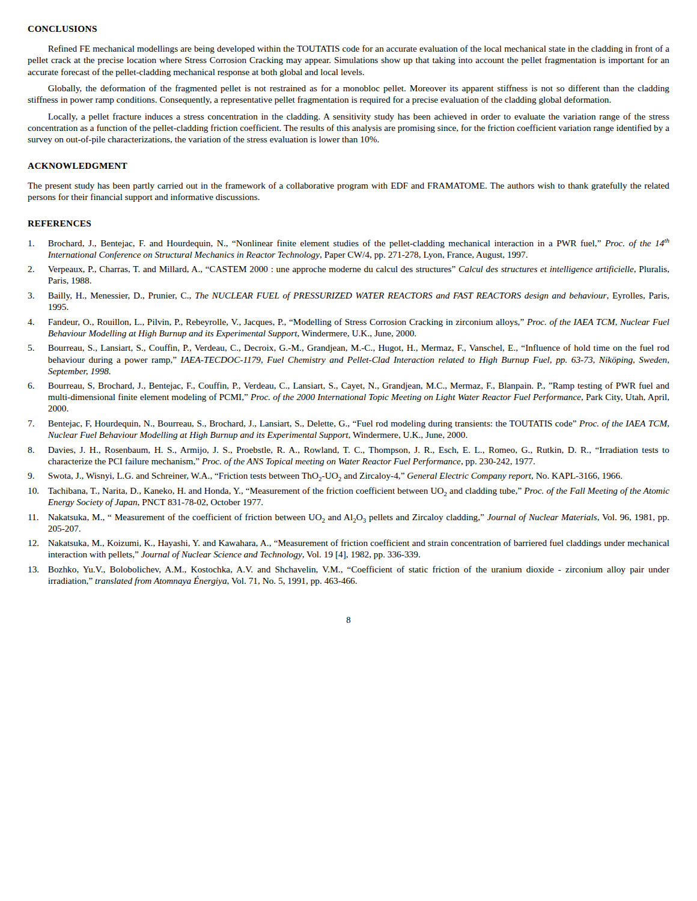Conclusions
Refined FE mechanical modellings are being developed within the TOUTATIS code for an accurate evaluation of the local mechanical state in the cladding in front of a pellet crack at the precise location where Stress Corrosion Cracking may appear. Simulations show up that taking into account the pellet fragmentation is important for an accurate forecast of the pellet-cladding mechanical response at both global and local levels.
Globally, the deformation of the fragmented pellet is not restrained as for a monobloc pellet. Moreover its apparent stiffness is not so different than the cladding stiffness in power ramp conditions. Consequently, a representative pellet fragmentation is required for a precise evaluation of the cladding global deformation.
Locally, a pellet fracture induces a stress concentration in the cladding. A sensitivity study has been achieved in order to evaluate the variation range of the stress concentration as a function of the pellet-cladding friction coefficient. The results of this analysis are promising since, for the friction coefficient variation range identified by a survey on out-of-pile characterizations, the variation of the stress evaluation is lower than 10%.
Acknowledgment
The present study has been partly carried out in the framework of a collaborative program with EDF and FRAMATOME. The authors wish to thank gratefully the related persons for their financial support and informative discussions.
References
Brochard, J., Bentejac, F. and Hourdequin, N., “Nonlinear finite element studies of the pellet-cladding mechanical interaction in a PWR fuel,” Proc. of the 14th International Conference on Structural Mechanics in Reactor Technology, Paper CW/4, pp. 271-278, Lyon, France, August, 1997.
Verpeaux, P., Charras, T. and Millard, A., “CASTEM 2000 : une approche moderne du calcul des structures” Calcul des structures et intelligence artificielle, Pluralis, Paris, 1988.
Bailly, H., Menessier, D., Prunier, C., The NUCLEAR FUEL of PRESSURIZED WATER REACTORS and FAST REACTORS design and behaviour, Eyrolles, Paris, 1995.
Fandeur, O., Rouillon, L., Pilvin, P., Rebeyrolle, V., Jacques, P., “Modelling of Stress Corrosion Cracking in zirconium alloys,” Proc. of the IAEA TCM, Nuclear Fuel Behaviour Modelling at High Burnup and its Experimental Support, Windermere, U.K., June, 2000.
Bourreau, S., Lansiart, S., Couffin, P., Verdeau, C., Decroix, G.-M., Grandjean, M.-C., Hugot, H., Mermaz, F., Vanschel, E., “Influence of hold time on the fuel rod behaviour during a power ramp,” IAEA-TECDOC-1179, Fuel Chemistry and Pellet-Clad Interaction related to High Burnup Fuel, pp. 63-73, Niköping, Sweden, September, 1998.
Bourreau, S, Brochard, J., Bentejac, F., Couffin, P., Verdeau, C., Lansiart, S., Cayet, N., Grandjean, M.C., Mermaz, F., Blanpain. P., ”Ramp testing of PWR fuel and multi-dimensional finite element modeling of PCMI,” Proc. of the 2000 International Topic Meeting on Light Water Reactor Fuel Performance, Park City, Utah, April, 2000.
Bentejac, F, Hourdequin, N., Bourreau, S., Brochard, J., Lansiart, S., Delette, G., “Fuel rod modeling during transients: the TOUTATIS code” Proc. of the IAEA TCM, Nuclear Fuel Behaviour Modelling at High Burnup and its Experimental Support, Windermere, U.K., June, 2000.
Davies, J. H., Rosenbaum, H. S., Armijo, J. S., Proebstle, R. A., Rowland, T. C., Thompson, J. R., Esch, E. L., Romeo, G., Rutkin, D. R., “Irradiation tests to characterize the PCI failure mechanism,” Proc. of the ANS Topical meeting on Water Reactor Fuel Performance, pp. 230-242, 1977.
Swota, J., Wisnyi, L.G. and Schreiner, W.A., “Friction tests between ThO2-UO2 and Zircaloy-4,” General Electric Company report, No. KAPL-3166, 1966.
Tachibana, T., Narita, D., Kaneko, H. and Honda, Y., “Measurement of the friction coefficient between UO2 and cladding tube,” Proc. of the Fall Meeting of the Atomic Energy Society of Japan, PNCT 831-78-02, October 1977.
Nakatsuka, M., “ Measurement of the coefficient of friction between UO2 and Al2O3 pellets and Zircaloy cladding,” Journal of Nuclear Materials, Vol. 96, 1981, pp. 205-207.
Nakatsuka, M., Koizumi, K., Hayashi, Y. and Kawahara, A., “Measurement of friction coefficient and strain concentration of barriered fuel claddings under mechanical interaction with pellets,” Journal of Nuclear Science and Technology, Vol. 19 [4], 1982, pp. 336-339.
Bozhko, Yu.V., Bolobolichev, A.M., Kostochka, A.V. and Shchavelin, V.M., “Coefficient of static friction of the uranium dioxide - zirconium alloy pair under irradiation,” translated from Atomnaya Énergiya, Vol. 71, No. 5, 1991, pp. 463-466.
8